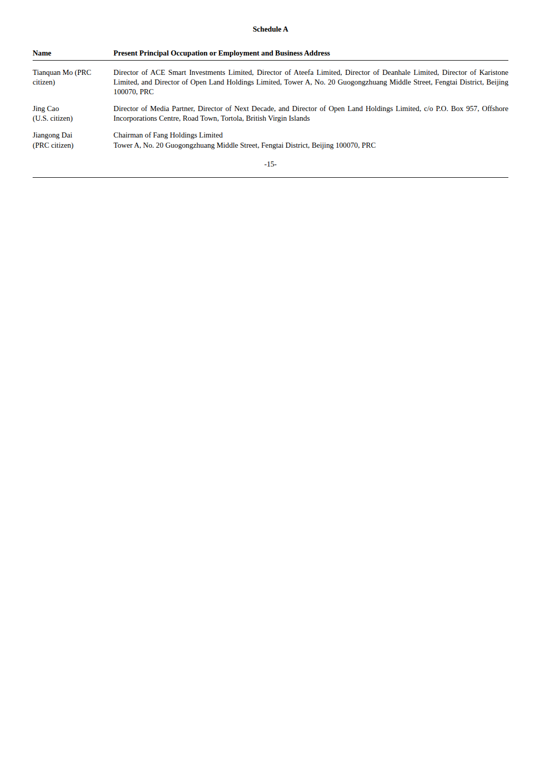Schedule A
| Name | Present Principal Occupation or Employment and Business Address |
| --- | --- |
| Tianquan Mo (PRC citizen) | Director of ACE Smart Investments Limited, Director of Ateefa Limited, Director of Deanhale Limited, Director of Karistone Limited, and Director of Open Land Holdings Limited, Tower A, No. 20 Guogongzhuang Middle Street, Fengtai District, Beijing 100070, PRC |
| Jing Cao (U.S. citizen) | Director of Media Partner, Director of Next Decade, and Director of Open Land Holdings Limited, c/o P.O. Box 957, Offshore Incorporations Centre, Road Town, Tortola, British Virgin Islands |
| Jiangong Dai (PRC citizen) | Chairman of Fang Holdings Limited Tower A, No. 20 Guogongzhuang Middle Street, Fengtai District, Beijing 100070, PRC |
-15-